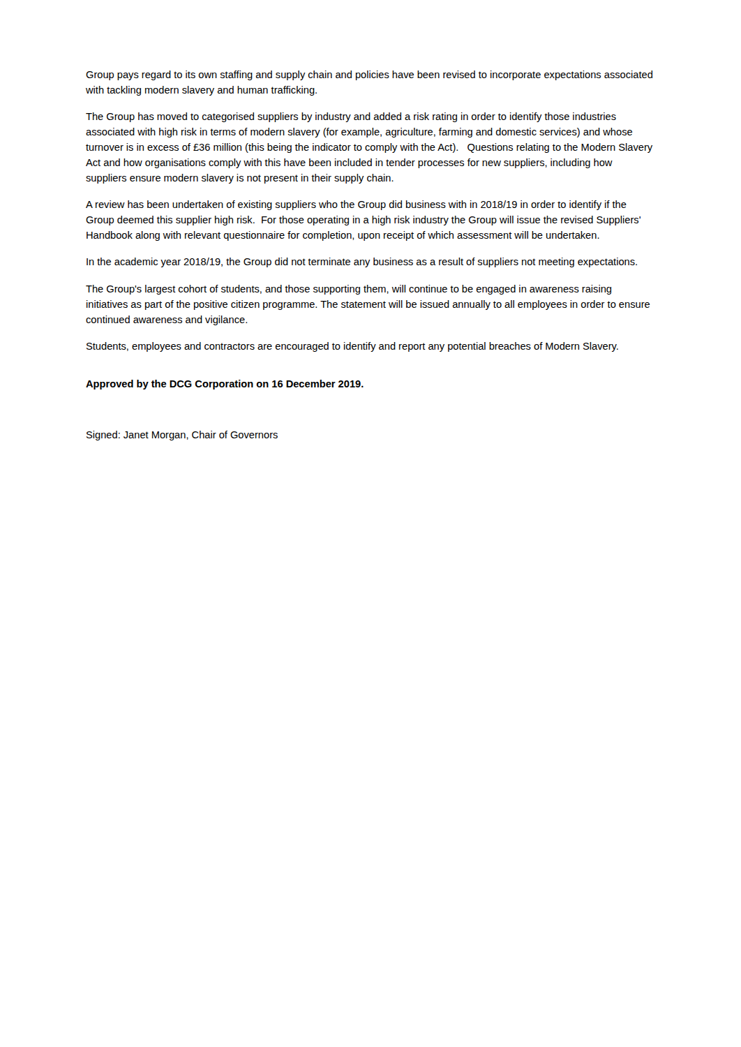Group pays regard to its own staffing and supply chain and policies have been revised to incorporate expectations associated with tackling modern slavery and human trafficking.
The Group has moved to categorised suppliers by industry and added a risk rating in order to identify those industries associated with high risk in terms of modern slavery (for example, agriculture, farming and domestic services) and whose turnover is in excess of £36 million (this being the indicator to comply with the Act). Questions relating to the Modern Slavery Act and how organisations comply with this have been included in tender processes for new suppliers, including how suppliers ensure modern slavery is not present in their supply chain.
A review has been undertaken of existing suppliers who the Group did business with in 2018/19 in order to identify if the Group deemed this supplier high risk. For those operating in a high risk industry the Group will issue the revised Suppliers' Handbook along with relevant questionnaire for completion, upon receipt of which assessment will be undertaken.
In the academic year 2018/19, the Group did not terminate any business as a result of suppliers not meeting expectations.
The Group's largest cohort of students, and those supporting them, will continue to be engaged in awareness raising initiatives as part of the positive citizen programme. The statement will be issued annually to all employees in order to ensure continued awareness and vigilance.
Students, employees and contractors are encouraged to identify and report any potential breaches of Modern Slavery.
Approved by the DCG Corporation on 16 December 2019.
Signed: Janet Morgan, Chair of Governors